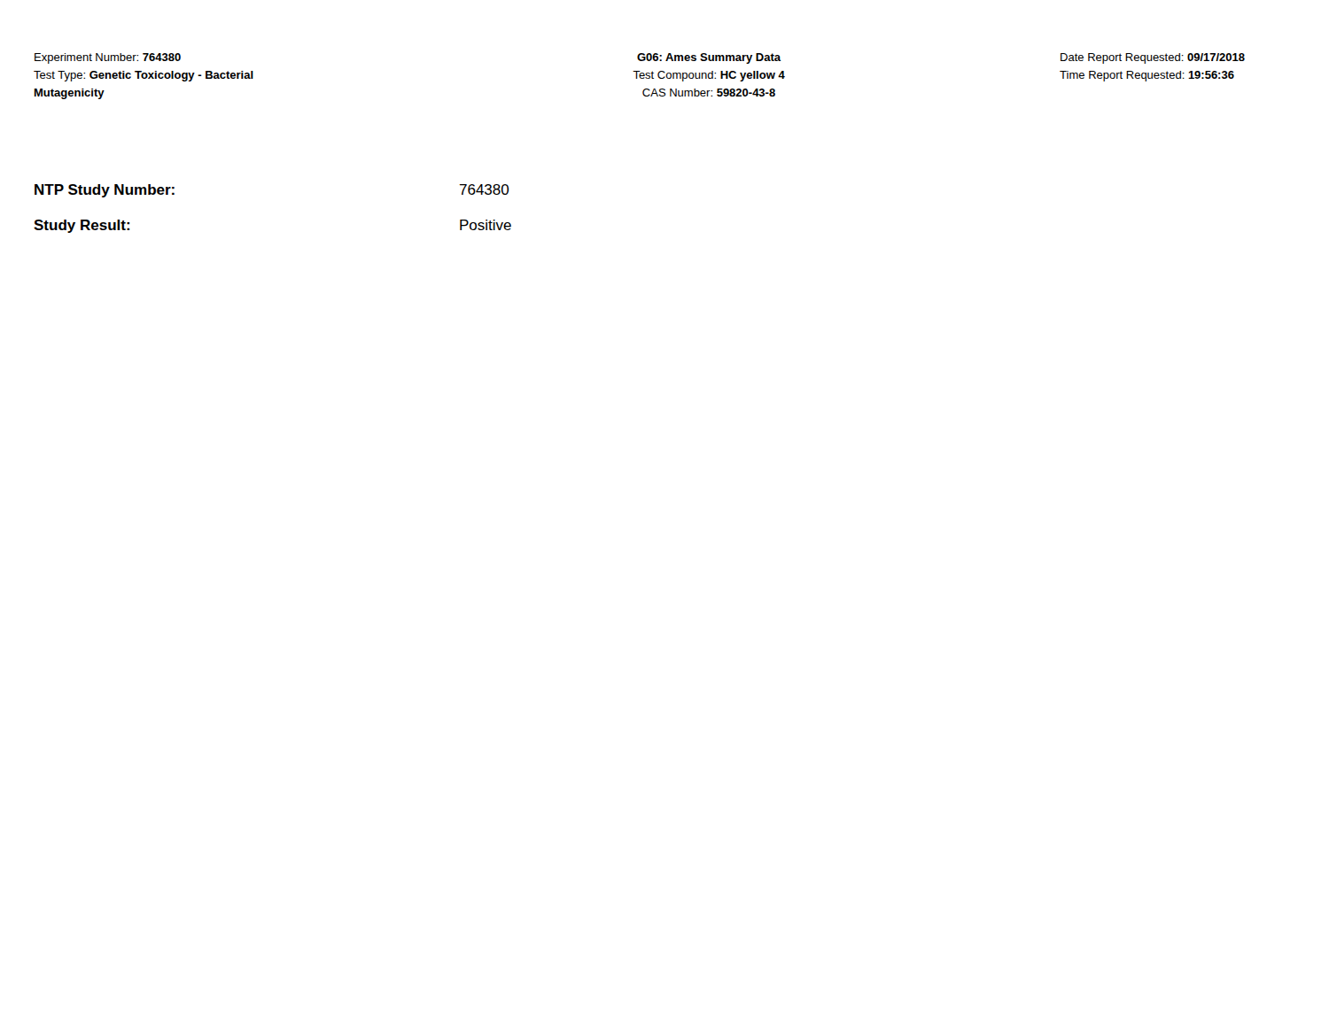Experiment Number: 764380
Test Type: Genetic Toxicology - Bacterial
Mutagenicity
G06: Ames Summary Data
Test Compound: HC yellow 4
CAS Number: 59820-43-8
Date Report Requested: 09/17/2018
Time Report Requested: 19:56:36
NTP Study Number: 764380
Study Result: Positive